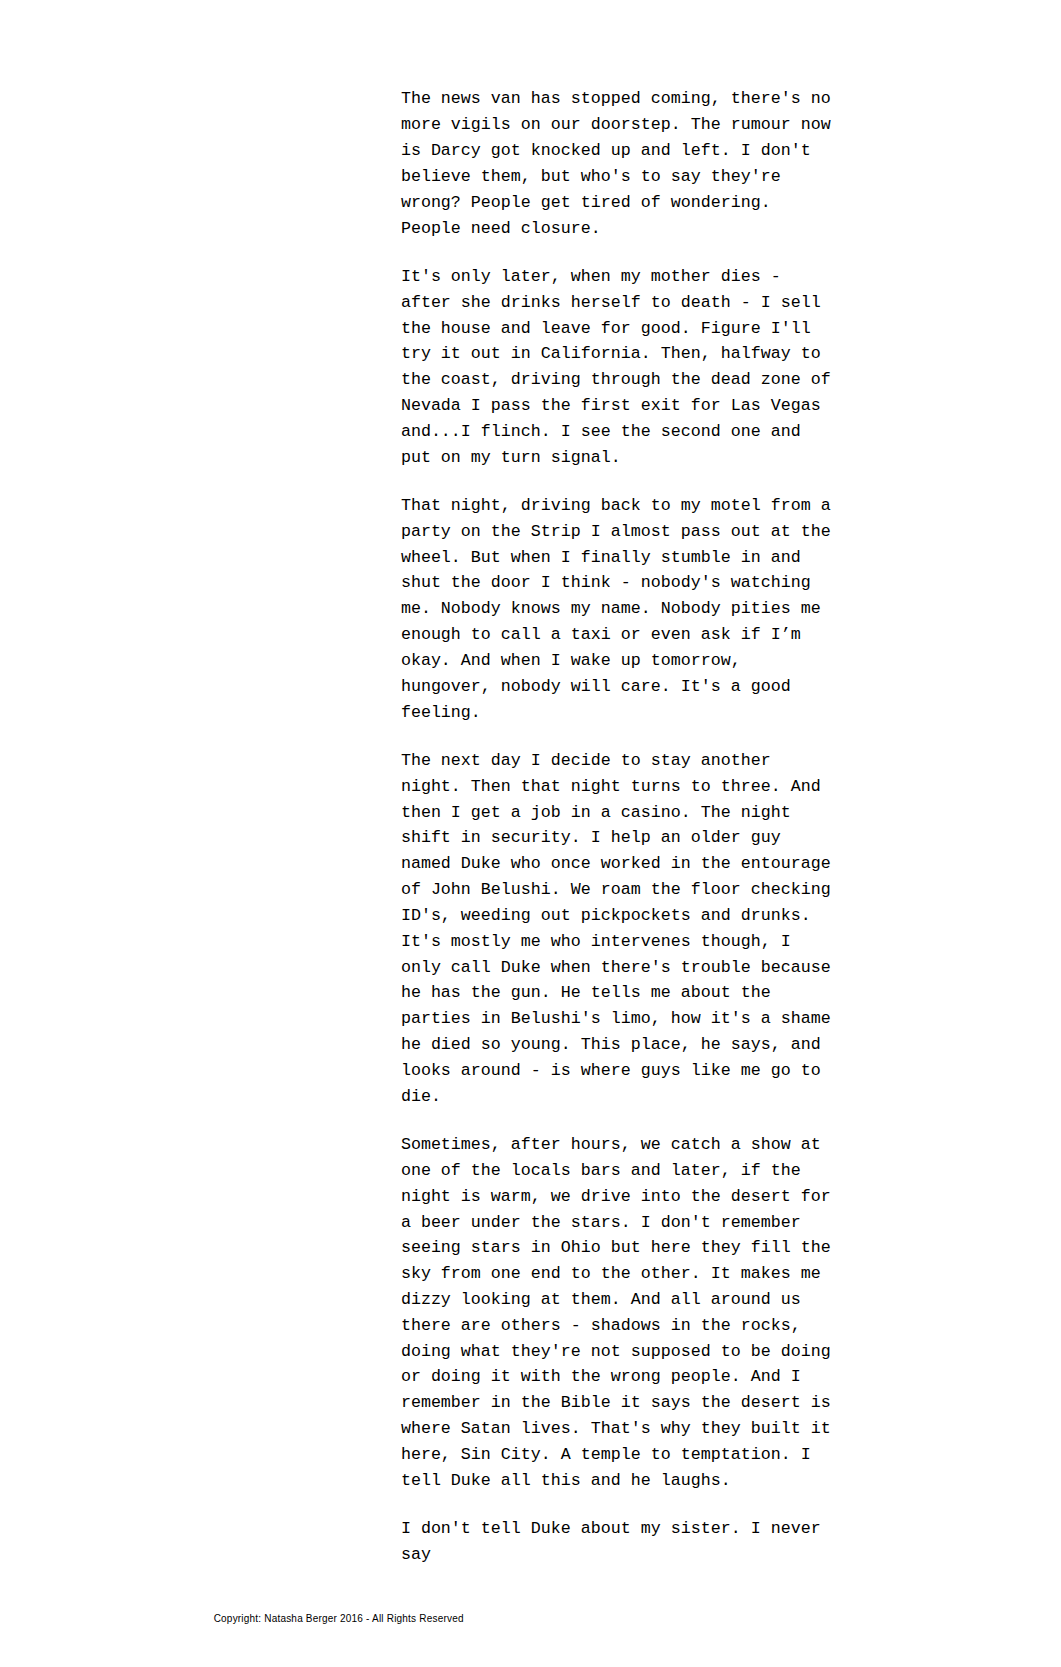The news van has stopped coming, there's no more vigils on our doorstep. The rumour now is Darcy got knocked up and left. I don't believe them, but who's to say they're wrong? People get tired of wondering. People need closure.
It's only later, when my mother dies - after she drinks herself to death - I sell the house and leave for good. Figure I'll try it out in California. Then, halfway to the coast, driving through the dead zone of Nevada I pass the first exit for Las Vegas and...I flinch. I see the second one and put on my turn signal.
That night, driving back to my motel from a party on the Strip I almost pass out at the wheel. But when I finally stumble in and shut the door I think - nobody's watching me. Nobody knows my name. Nobody pities me enough to call a taxi or even ask if I’m okay. And when I wake up tomorrow, hungover, nobody will care. It's a good feeling.
The next day I decide to stay another night. Then that night turns to three. And then I get a job in a casino. The night shift in security. I help an older guy named Duke who once worked in the entourage of John Belushi. We roam the floor checking ID's, weeding out pickpockets and drunks. It's mostly me who intervenes though, I only call Duke when there's trouble because he has the gun. He tells me about the parties in Belushi's limo, how it's a shame he died so young. This place, he says, and looks around - is where guys like me go to die.
Sometimes, after hours, we catch a show at one of the locals bars and later, if the night is warm, we drive into the desert for a beer under the stars. I don't remember seeing stars in Ohio but here they fill the sky from one end to the other. It makes me dizzy looking at them. And all around us there are others - shadows in the rocks, doing what they're not supposed to be doing or doing it with the wrong people. And I remember in the Bible it says the desert is where Satan lives. That's why they built it here, Sin City. A temple to temptation. I tell Duke all this and he laughs.
I don't tell Duke about my sister. I never say
Copyright: Natasha Berger 2016 - All Rights Reserved